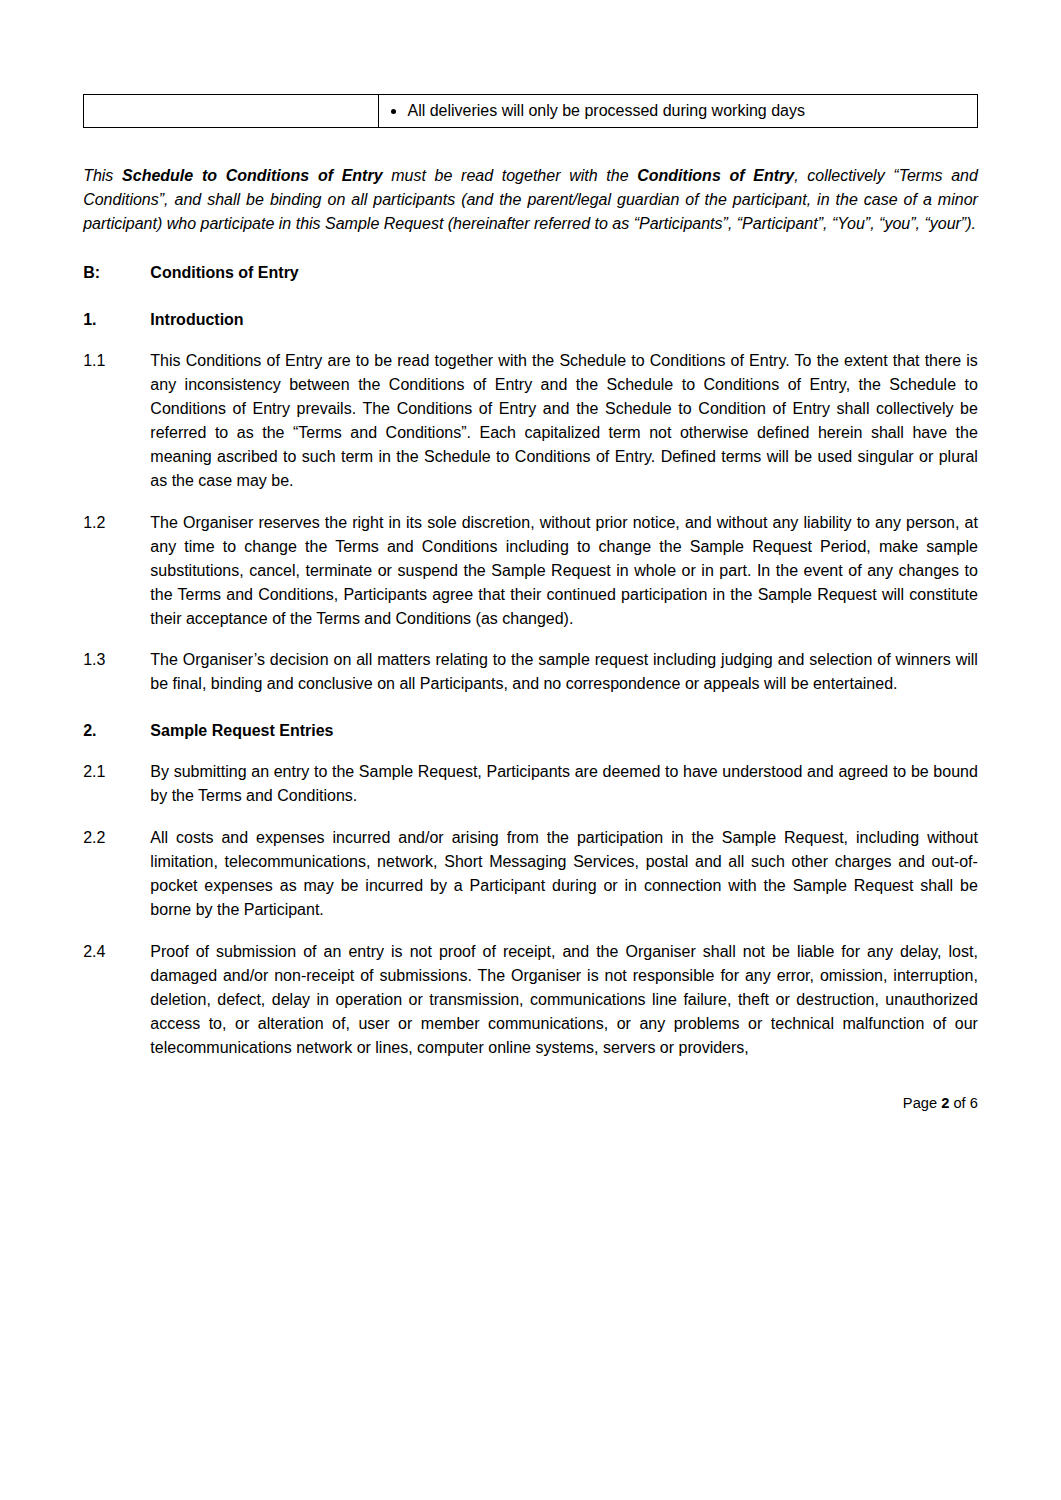| | All deliveries will only be processed during working days |
This Schedule to Conditions of Entry must be read together with the Conditions of Entry, collectively “Terms and Conditions”, and shall be binding on all participants (and the parent/legal guardian of the participant, in the case of a minor participant) who participate in this Sample Request (hereinafter referred to as “Participants”, “Participant”, “You”, “you”, “your”).
B: Conditions of Entry
1. Introduction
1.1 This Conditions of Entry are to be read together with the Schedule to Conditions of Entry. To the extent that there is any inconsistency between the Conditions of Entry and the Schedule to Conditions of Entry, the Schedule to Conditions of Entry prevails. The Conditions of Entry and the Schedule to Condition of Entry shall collectively be referred to as the “Terms and Conditions”. Each capitalized term not otherwise defined herein shall have the meaning ascribed to such term in the Schedule to Conditions of Entry. Defined terms will be used singular or plural as the case may be.
1.2 The Organiser reserves the right in its sole discretion, without prior notice, and without any liability to any person, at any time to change the Terms and Conditions including to change the Sample Request Period, make sample substitutions, cancel, terminate or suspend the Sample Request in whole or in part. In the event of any changes to the Terms and Conditions, Participants agree that their continued participation in the Sample Request will constitute their acceptance of the Terms and Conditions (as changed).
1.3 The Organiser’s decision on all matters relating to the sample request including judging and selection of winners will be final, binding and conclusive on all Participants, and no correspondence or appeals will be entertained.
2. Sample Request Entries
2.1 By submitting an entry to the Sample Request, Participants are deemed to have understood and agreed to be bound by the Terms and Conditions.
2.2 All costs and expenses incurred and/or arising from the participation in the Sample Request, including without limitation, telecommunications, network, Short Messaging Services, postal and all such other charges and out-of-pocket expenses as may be incurred by a Participant during or in connection with the Sample Request shall be borne by the Participant.
2.4 Proof of submission of an entry is not proof of receipt, and the Organiser shall not be liable for any delay, lost, damaged and/or non-receipt of submissions. The Organiser is not responsible for any error, omission, interruption, deletion, defect, delay in operation or transmission, communications line failure, theft or destruction, unauthorized access to, or alteration of, user or member communications, or any problems or technical malfunction of our telecommunications network or lines, computer online systems, servers or providers,
Page 2 of 6